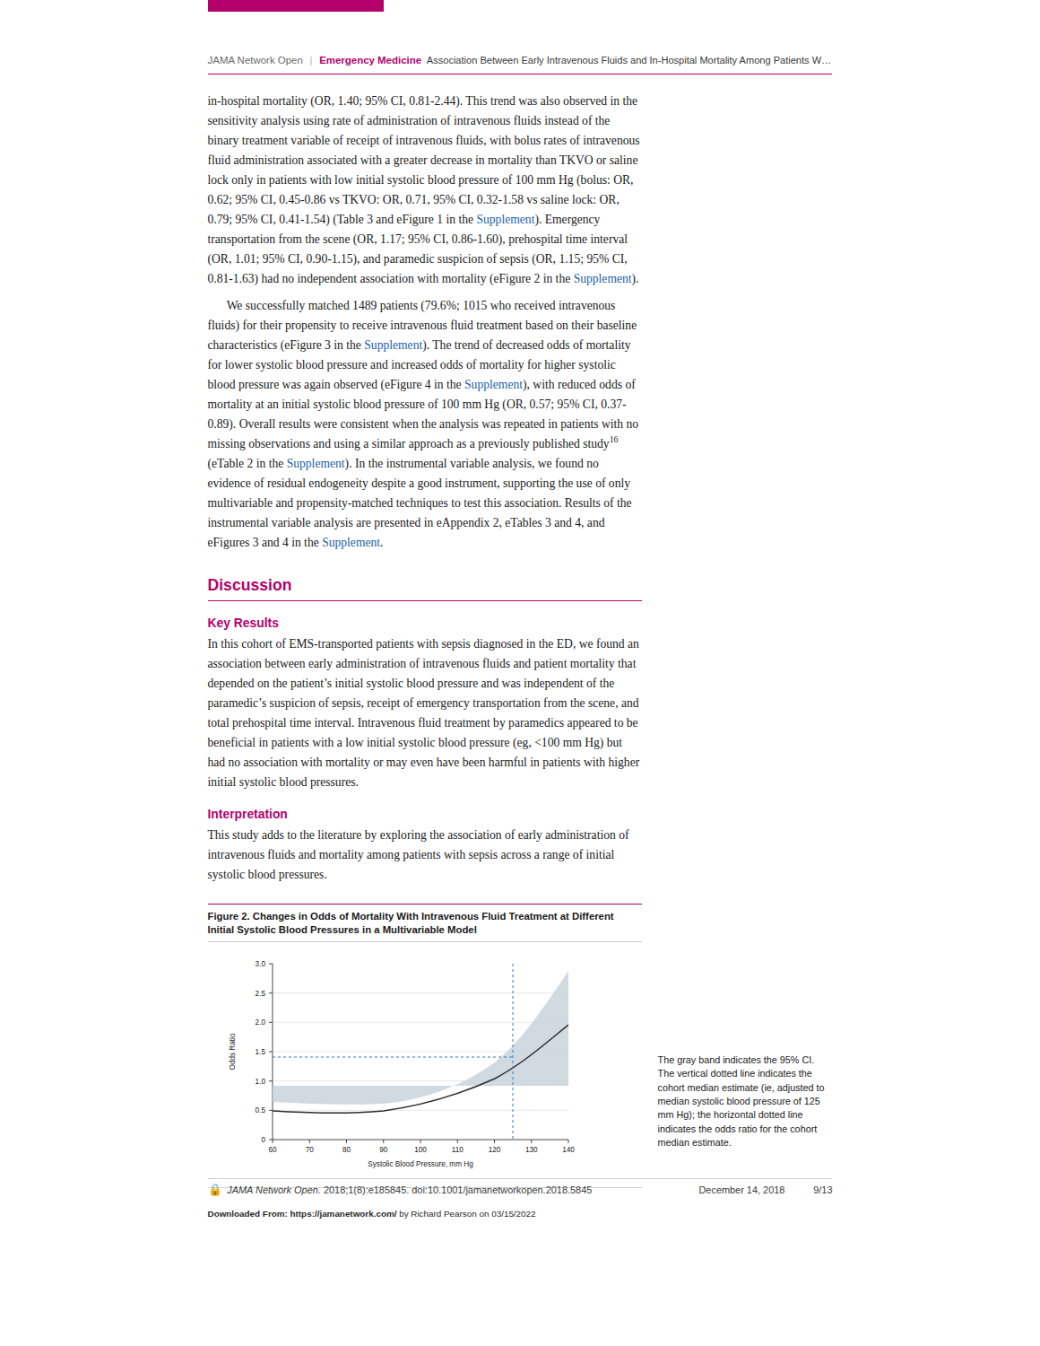JAMA Network Open | Emergency Medicine Association Between Early Intravenous Fluids and In-Hospital Mortality Among Patients With Sepsis
in-hospital mortality (OR, 1.40; 95% CI, 0.81-2.44). This trend was also observed in the sensitivity analysis using rate of administration of intravenous fluids instead of the binary treatment variable of receipt of intravenous fluids, with bolus rates of intravenous fluid administration associated with a greater decrease in mortality than TKVO or saline lock only in patients with low initial systolic blood pressure of 100 mm Hg (bolus: OR, 0.62; 95% CI, 0.45-0.86 vs TKVO: OR, 0.71, 95% CI, 0.32-1.58 vs saline lock: OR, 0.79; 95% CI, 0.41-1.54) (Table 3 and eFigure 1 in the Supplement). Emergency transportation from the scene (OR, 1.17; 95% CI, 0.86-1.60), prehospital time interval (OR, 1.01; 95% CI, 0.90-1.15), and paramedic suspicion of sepsis (OR, 1.15; 95% CI, 0.81-1.63) had no independent association with mortality (eFigure 2 in the Supplement).
We successfully matched 1489 patients (79.6%; 1015 who received intravenous fluids) for their propensity to receive intravenous fluid treatment based on their baseline characteristics (eFigure 3 in the Supplement). The trend of decreased odds of mortality for lower systolic blood pressure and increased odds of mortality for higher systolic blood pressure was again observed (eFigure 4 in the Supplement), with reduced odds of mortality at an initial systolic blood pressure of 100 mm Hg (OR, 0.57; 95% CI, 0.37-0.89). Overall results were consistent when the analysis was repeated in patients with no missing observations and using a similar approach as a previously published study16 (eTable 2 in the Supplement). In the instrumental variable analysis, we found no evidence of residual endogeneity despite a good instrument, supporting the use of only multivariable and propensity-matched techniques to test this association. Results of the instrumental variable analysis are presented in eAppendix 2, eTables 3 and 4, and eFigures 3 and 4 in the Supplement.
Discussion
Key Results
In this cohort of EMS-transported patients with sepsis diagnosed in the ED, we found an association between early administration of intravenous fluids and patient mortality that depended on the patient’s initial systolic blood pressure and was independent of the paramedic’s suspicion of sepsis, receipt of emergency transportation from the scene, and total prehospital time interval. Intravenous fluid treatment by paramedics appeared to be beneficial in patients with a low initial systolic blood pressure (eg, <100 mm Hg) but had no association with mortality or may even have been harmful in patients with higher initial systolic blood pressures.
Interpretation
This study adds to the literature by exploring the association of early administration of intravenous fluids and mortality among patients with sepsis across a range of initial systolic blood pressures.
Figure 2. Changes in Odds of Mortality With Intravenous Fluid Treatment at Different Initial Systolic Blood Pressures in a Multivariable Model
3.0 2.5 2.0 1.5 1.0 0.5 0 60 70 80 90 100 110 120 130 140 Systolic Blood Pressure, mm Hg Odds Ratio
The gray band indicates the 95% CI. The vertical dotted line indicates the cohort median estimate (ie, adjusted to median systolic blood pressure of 125 mm Hg); the horizontal dotted line indicates the odds ratio for the cohort median estimate.
🔒 JAMA Network Open. 2018;1(8):e185845. doi:10.1001/jamanetworkopen.2018.5845 December 14, 2018 9/13
Downloaded From: https://jamanetwork.com/ by Richard Pearson on 03/15/2022